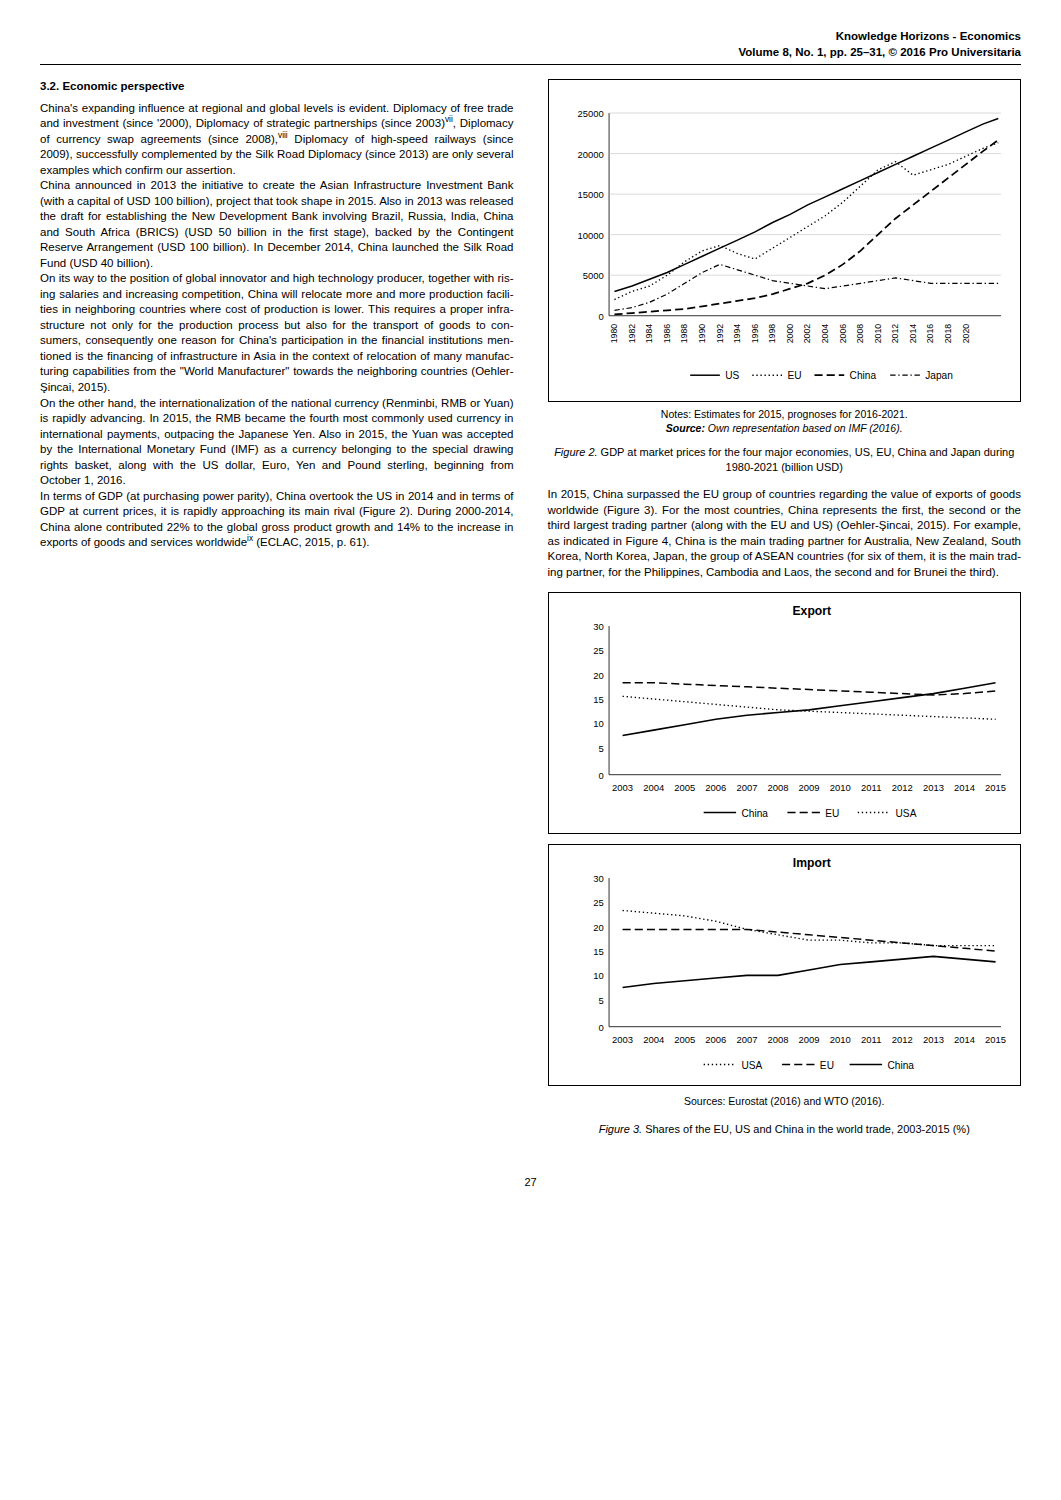Knowledge Horizons - Economics
Volume 8, No. 1, pp. 25–31, © 2016 Pro Universitaria
3.2. Economic perspective
China's expanding influence at regional and global levels is evident. Diplomacy of free trade and investment (since '2000), Diplomacy of strategic partnerships (since 2003)vii, Diplomacy of currency swap agreements (since 2008),viii Diplomacy of high-speed railways (since 2009), successfully complemented by the Silk Road Diplomacy (since 2013) are only several examples which confirm our assertion.
China announced in 2013 the initiative to create the Asian Infrastructure Investment Bank (with a capital of USD 100 billion), project that took shape in 2015. Also in 2013 was released the draft for establishing the New Development Bank involving Brazil, Russia, India, China and South Africa (BRICS) (USD 50 billion in the first stage), backed by the Contingent Reserve Arrangement (USD 100 billion). In December 2014, China launched the Silk Road Fund (USD 40 billion).
On its way to the position of global innovator and high technology producer, together with rising salaries and increasing competition, China will relocate more and more production facilities in neighboring countries where cost of production is lower. This requires a proper infrastructure not only for the production process but also for the transport of goods to consumers, consequently one reason for China's participation in the financial institutions mentioned is the financing of infrastructure in Asia in the context of relocation of many manufacturing capabilities from the "World Manufacturer" towards the neighboring countries (Oehler-Şincai, 2015).
On the other hand, the internationalization of the national currency (Renminbi, RMB or Yuan) is rapidly advancing. In 2015, the RMB became the fourth most commonly used currency in international payments, outpacing the Japanese Yen. Also in 2015, the Yuan was accepted by the International Monetary Fund (IMF) as a currency belonging to the special drawing rights basket, along with the US dollar, Euro, Yen and Pound sterling, beginning from October 1, 2016.
In terms of GDP (at purchasing power parity), China overtook the US in 2014 and in terms of GDP at current prices, it is rapidly approaching its main rival (Figure 2). During 2000-2014, China alone contributed 22% to the global gross product growth and 14% to the increase in exports of goods and services worldwideix (ECLAC, 2015, p. 61).
25000 20000 15000 10000 5000 0 1980 1982 1984 1986 1988 1990 1992 1994 1996 1998 2000 2002 2004 2006 2008 2010 2012 2014 2016 2018 2020 US EU China Japan
Notes: Estimates for 2015, prognoses for 2016-2021.
Source: Own representation based on IMF (2016).
Figure 2. GDP at market prices for the four major economies, US, EU, China and Japan during 1980-2021 (billion USD)
In 2015, China surpassed the EU group of countries regarding the value of exports of goods worldwide (Figure 3). For the most countries, China represents the first, the second or the third largest trading partner (along with the EU and US) (Oehler-Şincai, 2015). For example, as indicated in Figure 4, China is the main trading partner for Australia, New Zealand, South Korea, North Korea, Japan, the group of ASEAN countries (for six of them, it is the main trading partner, for the Philippines, Cambodia and Laos, the second and for Brunei the third).
Export 30 25 20 15 10 5 0 2003 2004 2005 2006 2007 2008 2009 2010 2011 2012 2013 2014 2015 China EU USA
Import 30 25 20 15 10 5 0 2003 2004 2005 2006 2007 2008 2009 2010 2011 2012 2013 2014 2015 USA EU China
Sources: Eurostat (2016) and WTO (2016).
Figure 3. Shares of the EU, US and China in the world trade, 2003-2015 (%)
27